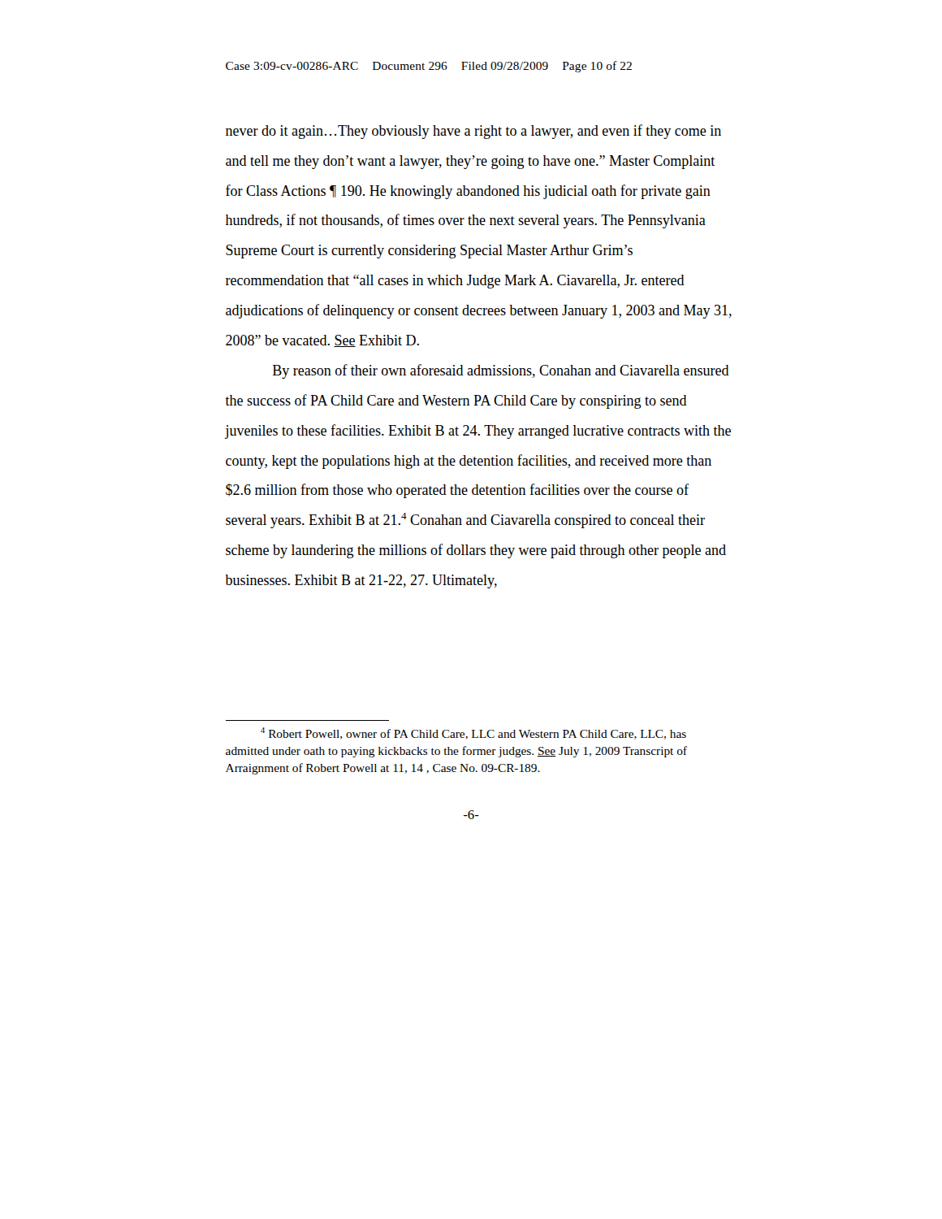Case 3:09-cv-00286-ARC Document 296 Filed 09/28/2009 Page 10 of 22
never do it again…They obviously have a right to a lawyer, and even if they come in and tell me they don’t want a lawyer, they’re going to have one.” Master Complaint for Class Actions ¶ 190. He knowingly abandoned his judicial oath for private gain hundreds, if not thousands, of times over the next several years. The Pennsylvania Supreme Court is currently considering Special Master Arthur Grim’s recommendation that “all cases in which Judge Mark A. Ciavarella, Jr. entered adjudications of delinquency or consent decrees between January 1, 2003 and May 31, 2008” be vacated. See Exhibit D.
By reason of their own aforesaid admissions, Conahan and Ciavarella ensured the success of PA Child Care and Western PA Child Care by conspiring to send juveniles to these facilities. Exhibit B at 24. They arranged lucrative contracts with the county, kept the populations high at the detention facilities, and received more than $2.6 million from those who operated the detention facilities over the course of several years. Exhibit B at 21.4 Conahan and Ciavarella conspired to conceal their scheme by laundering the millions of dollars they were paid through other people and businesses. Exhibit B at 21-22, 27. Ultimately,
4 Robert Powell, owner of PA Child Care, LLC and Western PA Child Care, LLC, has admitted under oath to paying kickbacks to the former judges. See July 1, 2009 Transcript of Arraignment of Robert Powell at 11, 14 , Case No. 09-CR-189.
-6-